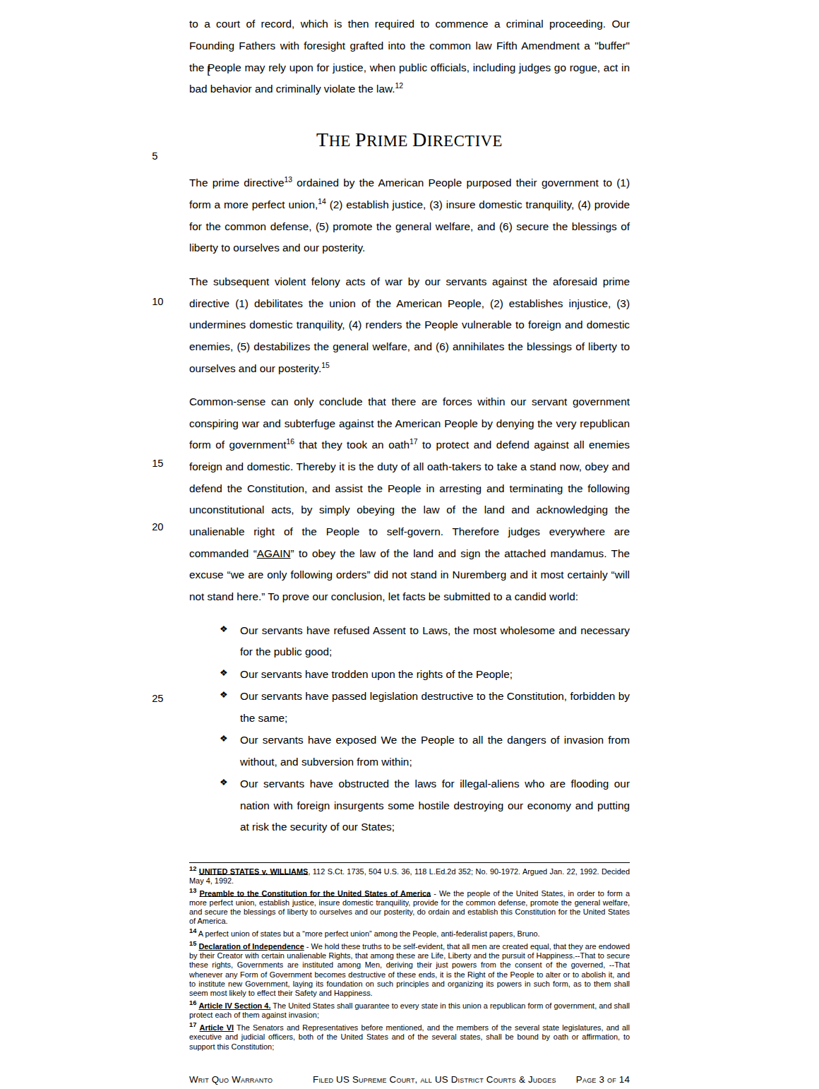to a court of record, which is then required to commence a criminal proceeding. Our Founding Fathers with foresight grafted into the common law Fifth Amendment a "buffer" the P⁅eople may rely upon for justice, when public officials, including judges go rogue, act in bad behavior and criminally violate the law.12
5
THE PRIME DIRECTIVE
The prime directive13 ordained by the American People purposed their government to (1) form a more perfect union,14 (2) establish justice, (3) insure domestic tranquility, (4) provide for the common defense, (5) promote the general welfare, and (6) secure the blessings of liberty to ourselves and our posterity.
10
The subsequent violent felony acts of war by our servants against the aforesaid prime directive (1) debilitates the union of the American People, (2) establishes injustice, (3) undermines domestic tranquility, (4) renders the People vulnerable to foreign and domestic enemies, (5) destabilizes the general welfare, and (6) annihilates the blessings of liberty to ourselves and our posterity.15
15 20
Common-sense can only conclude that there are forces within our servant government conspiring war and subterfuge against the American People by denying the very republican form of government16 that they took an oath17 to protect and defend against all enemies foreign and domestic. Thereby it is the duty of all oath-takers to take a stand now, obey and defend the Constitution, and assist the People in arresting and terminating the following unconstitutional acts, by simply obeying the law of the land and acknowledging the unalienable right of the People to self-govern. Therefore judges everywhere are commanded “AGAIN” to obey the law of the land and sign the attached mandamus. The excuse “we are only following orders” did not stand in Nuremberg and it most certainly “will not stand here.” To prove our conclusion, let facts be submitted to a candid world:
25
Our servants have refused Assent to Laws, the most wholesome and necessary for the public good;
Our servants have trodden upon the rights of the People;
Our servants have passed legislation destructive to the Constitution, forbidden by the same;
Our servants have exposed We the People to all the dangers of invasion from without, and subversion from within;
Our servants have obstructed the laws for illegal-aliens who are flooding our nation with foreign insurgents some hostile destroying our economy and putting at risk the security of our States;
12 UNITED STATES v. WILLIAMS, 112 S.Ct. 1735, 504 U.S. 36, 118 L.Ed.2d 352; No. 90-1972. Argued Jan. 22, 1992. Decided May 4, 1992.
13 Preamble to the Constitution for the United States of America - We the people of the United States, in order to form a more perfect union, establish justice, insure domestic tranquility, provide for the common defense, promote the general welfare, and secure the blessings of liberty to ourselves and our posterity, do ordain and establish this Constitution for the United States of America.
14 A perfect union of states but a “more perfect union” among the People, anti-federalist papers, Bruno.
15 Declaration of Independence - We hold these truths to be self-evident, that all men are created equal, that they are endowed by their Creator with certain unalienable Rights, that among these are Life, Liberty and the pursuit of Happiness.--That to secure these rights, Governments are instituted among Men, deriving their just powers from the consent of the governed, --That whenever any Form of Government becomes destructive of these ends, it is the Right of the People to alter or to abolish it, and to institute new Government, laying its foundation on such principles and organizing its powers in such form, as to them shall seem most likely to effect their Safety and Happiness.
16 Article IV Section 4. The United States shall guarantee to every state in this union a republican form of government, and shall protect each of them against invasion;
17 Article VI The Senators and Representatives before mentioned, and the members of the several state legislatures, and all executive and judicial officers, both of the United States and of the several states, shall be bound by oath or affirmation, to support this Constitution;
Writ Quo Warranto Filed US Supreme Court, all US District Courts & Judges Page 3 of 14